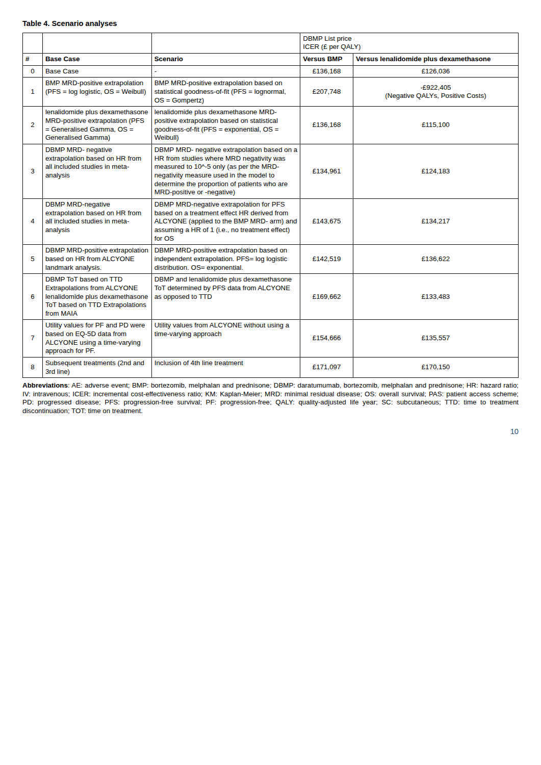Table 4. Scenario analyses
| | | | DBMP List price ICER (£ per QALY) |
| # | Base Case | Scenario | Versus BMP | Versus lenalidomide plus dexamethasone |
| 0 | Base Case | - | £136,168 | £126,036 |
| 1 | BMP MRD-positive extrapolation (PFS = log logistic, OS = Weibull) | BMP MRD-positive extrapolation based on statistical goodness-of-fit (PFS = lognormal, OS = Gompertz) | £207,748 | -£922,405 (Negative QALYs, Positive Costs) |
| 2 | lenalidomide plus dexamethasone MRD-positive extrapolation (PFS = Generalised Gamma, OS = Generalised Gamma) | lenalidomide plus dexamethasone MRD-positive extrapolation based on statistical goodness-of-fit (PFS = exponential, OS = Weibull) | £136,168 | £115,100 |
| 3 | DBMP MRD- negative extrapolation based on HR from all included studies in meta-analysis | DBMP MRD- negative extrapolation based on a HR from studies where MRD negativity was measured to 10^-5 only (as per the MRD-negativity measure used in the model to determine the proportion of patients who are MRD-positive or -negative) | £134,961 | £124,183 |
| 4 | DBMP MRD-negative extrapolation based on HR from all included studies in meta-analysis | DBMP MRD-negative extrapolation for PFS based on a treatment effect HR derived from ALCYONE (applied to the BMP MRD- arm) and assuming a HR of 1 (i.e., no treatment effect) for OS | £143,675 | £134,217 |
| 5 | DBMP MRD-positive extrapolation based on HR from ALCYONE landmark analysis. | DBMP MRD-positive extrapolation based on independent extrapolation. PFS= log logistic distribution. OS= exponential. | £142,519 | £136,622 |
| 6 | DBMP ToT based on TTD Extrapolations from ALCYONE lenalidomide plus dexamethasone ToT based on TTD Extrapolations from MAIA | DBMP and lenalidomide plus dexamethasone ToT determined by PFS data from ALCYONE as opposed to TTD | £169,662 | £133,483 |
| 7 | Utility values for PF and PD were based on EQ-5D data from ALCYONE using a time-varying approach for PF. | Utility values from ALCYONE without using a time-varying approach | £154,666 | £135,557 |
| 8 | Subsequent treatments (2nd and 3rd line) | Inclusion of 4th line treatment | £171,097 | £170,150 |
Abbreviations: AE: adverse event; BMP: bortezomib, melphalan and prednisone; DBMP: daratumumab, bortezomib, melphalan and prednisone; HR: hazard ratio; IV: intravenous; ICER: incremental cost-effectiveness ratio; KM: Kaplan-Meier; MRD: minimal residual disease; OS: overall survival; PAS: patient access scheme; PD: progressed disease; PFS: progression-free survival; PF: progression-free; QALY: quality-adjusted life year; SC: subcutaneous; TTD: time to treatment discontinuation; TOT: time on treatment.
10